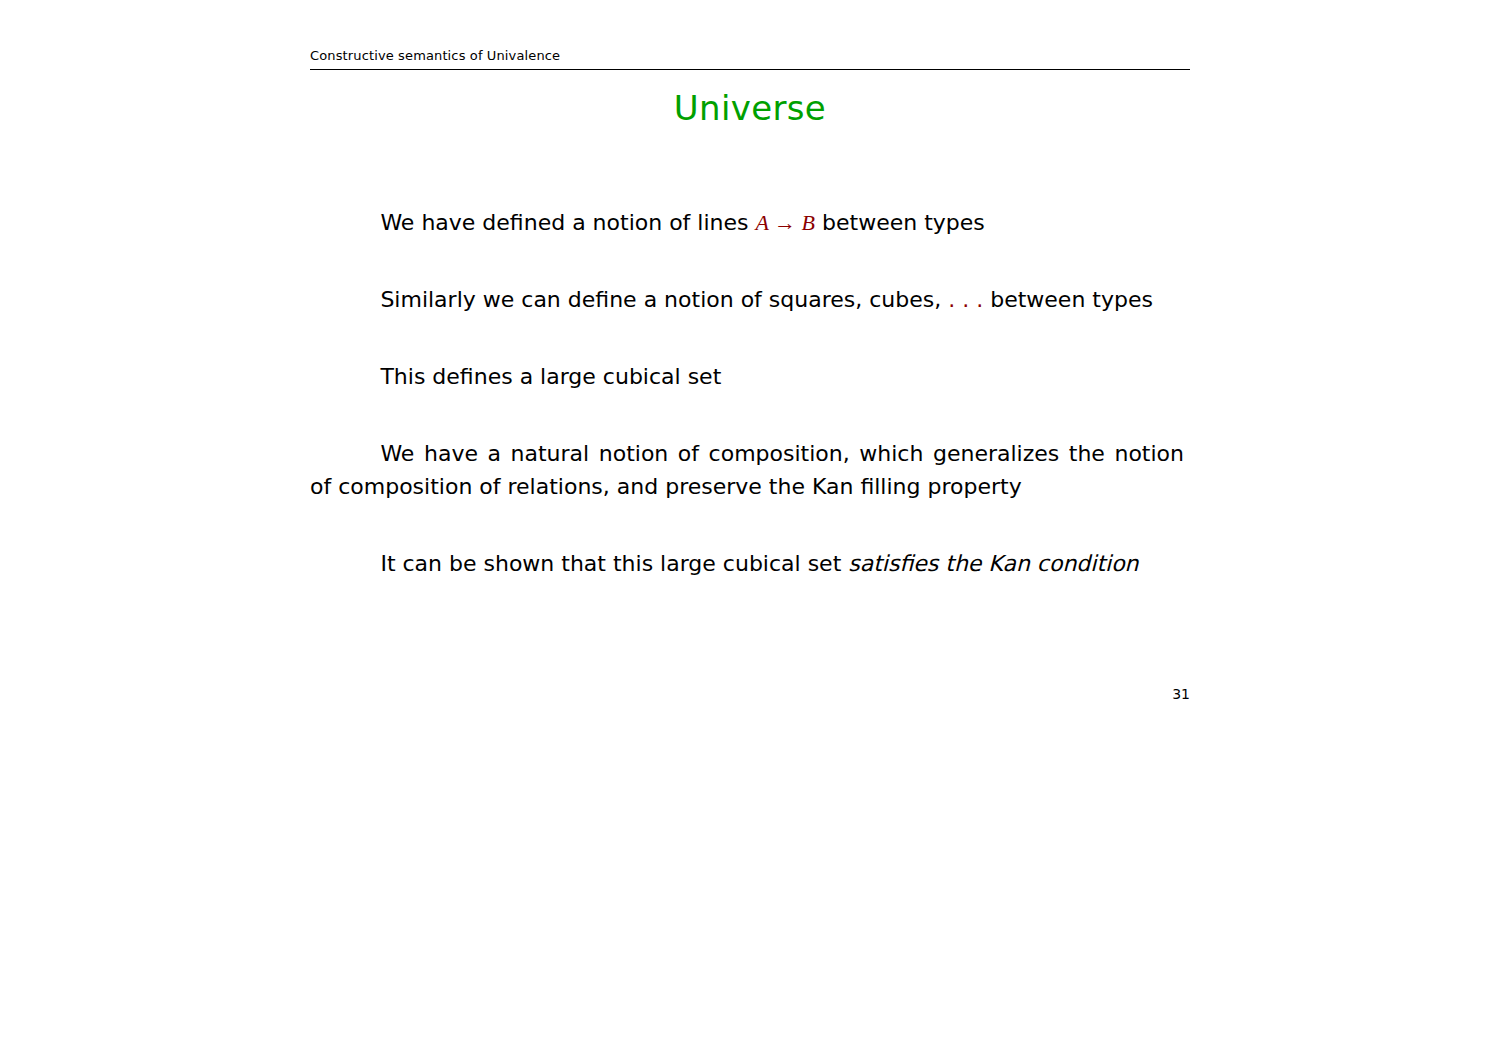Constructive semantics of Univalence
Universe
We have defined a notion of lines A → B between types
Similarly we can define a notion of squares, cubes, . . . between types
This defines a large cubical set
We have a natural notion of composition, which generalizes the notion of composition of relations, and preserve the Kan filling property
It can be shown that this large cubical set satisfies the Kan condition
31